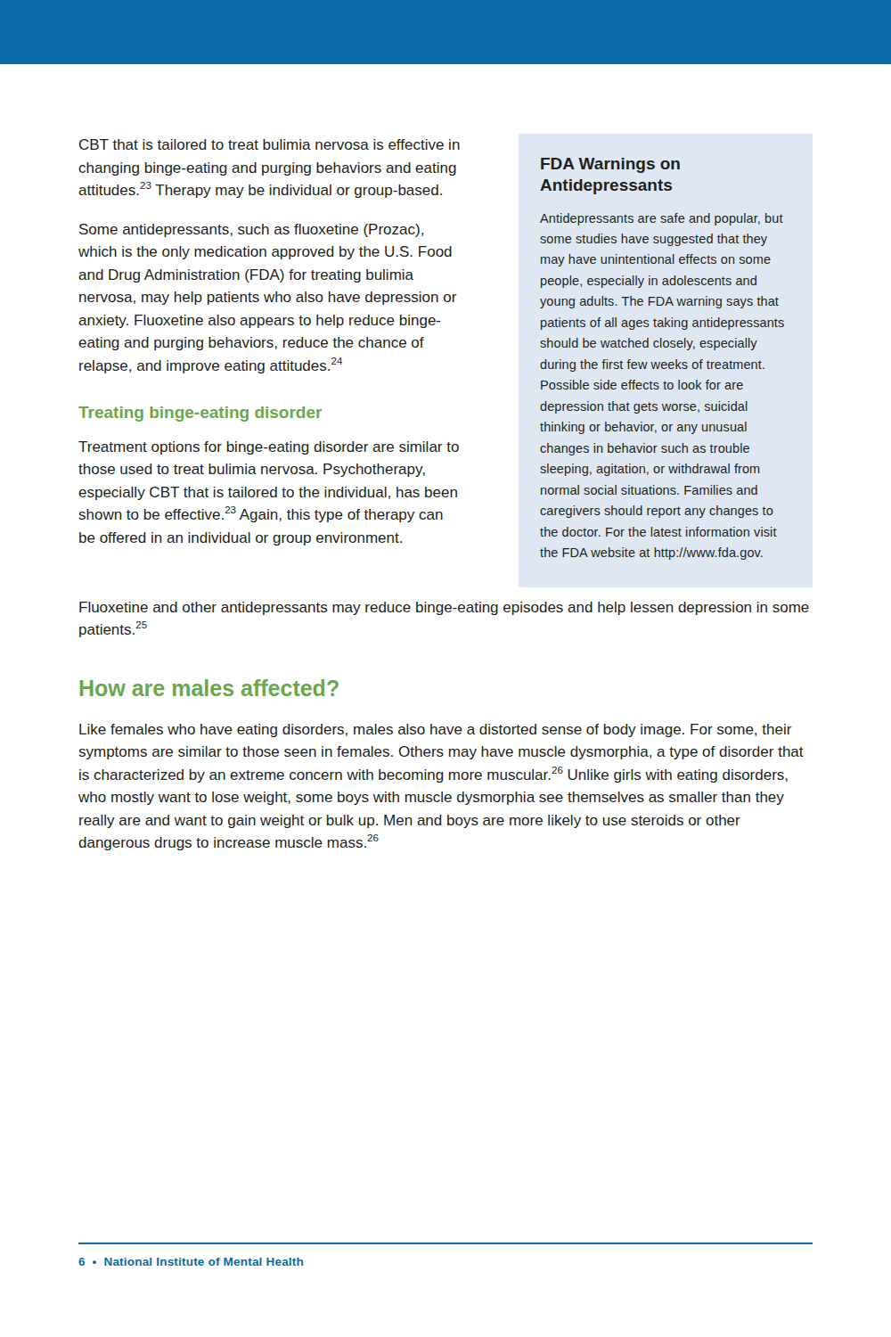FDA Warnings on Antidepressants
Antidepressants are safe and popular, but some studies have suggested that they may have unintentional effects on some people, especially in adolescents and young adults. The FDA warning says that patients of all ages taking antidepressants should be watched closely, especially during the first few weeks of treatment. Possible side effects to look for are depression that gets worse, suicidal thinking or behavior, or any unusual changes in behavior such as trouble sleeping, agitation, or withdrawal from normal social situations. Families and caregivers should report any changes to the doctor. For the latest information visit the FDA website at http://www.fda.gov.
CBT that is tailored to treat bulimia nervosa is effective in changing binge-eating and purging behaviors and eating attitudes.23 Therapy may be individual or group-based.
Some antidepressants, such as fluoxetine (Prozac), which is the only medication approved by the U.S. Food and Drug Administration (FDA) for treating bulimia nervosa, may help patients who also have depression or anxiety. Fluoxetine also appears to help reduce binge-eating and purging behaviors, reduce the chance of relapse, and improve eating attitudes.24
Treating binge-eating disorder
Treatment options for binge-eating disorder are similar to those used to treat bulimia nervosa. Psychotherapy, especially CBT that is tailored to the individual, has been shown to be effective.23 Again, this type of therapy can be offered in an individual or group environment.
Fluoxetine and other antidepressants may reduce binge-eating episodes and help lessen depression in some patients.25
How are males affected?
Like females who have eating disorders, males also have a distorted sense of body image. For some, their symptoms are similar to those seen in females. Others may have muscle dysmorphia, a type of disorder that is characterized by an extreme concern with becoming more muscular.26 Unlike girls with eating disorders, who mostly want to lose weight, some boys with muscle dysmorphia see themselves as smaller than they really are and want to gain weight or bulk up. Men and boys are more likely to use steroids or other dangerous drugs to increase muscle mass.26
6 • National Institute of Mental Health